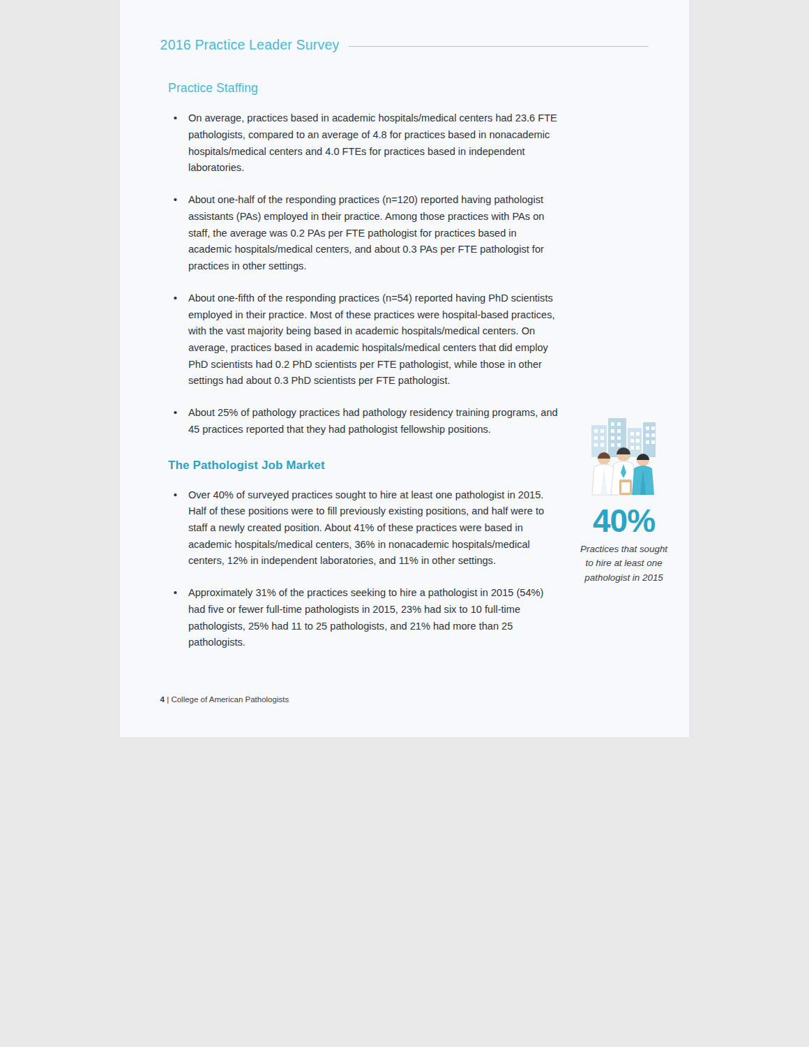2016 Practice Leader Survey
Practice Staffing
On average, practices based in academic hospitals/medical centers had 23.6 FTE pathologists, compared to an average of 4.8 for practices based in nonacademic hospitals/medical centers and 4.0 FTEs for practices based in independent laboratories.
About one-half of the responding practices (n=120) reported having pathologist assistants (PAs) employed in their practice. Among those practices with PAs on staff, the average was 0.2 PAs per FTE pathologist for practices based in academic hospitals/medical centers, and about 0.3 PAs per FTE pathologist for practices in other settings.
About one-fifth of the responding practices (n=54) reported having PhD scientists employed in their practice. Most of these practices were hospital-based practices, with the vast majority being based in academic hospitals/medical centers. On average, practices based in academic hospitals/medical centers that did employ PhD scientists had 0.2 PhD scientists per FTE pathologist, while those in other settings had about 0.3 PhD scientists per FTE pathologist.
About 25% of pathology practices had pathology residency training programs, and 45 practices reported that they had pathologist fellowship positions.
The Pathologist Job Market
Over 40% of surveyed practices sought to hire at least one pathologist in 2015. Half of these positions were to fill previously existing positions, and half were to staff a newly created position. About 41% of these practices were based in academic hospitals/medical centers, 36% in nonacademic hospitals/medical centers, 12% in independent laboratories, and 11% in other settings.
Approximately 31% of the practices seeking to hire a pathologist in 2015 (54%) had five or fewer full-time pathologists in 2015, 23% had six to 10 full-time pathologists, 25% had 11 to 25 pathologists, and 21% had more than 25 pathologists.
40%
Practices that sought to hire at least one pathologist in 2015
4 | College of American Pathologists